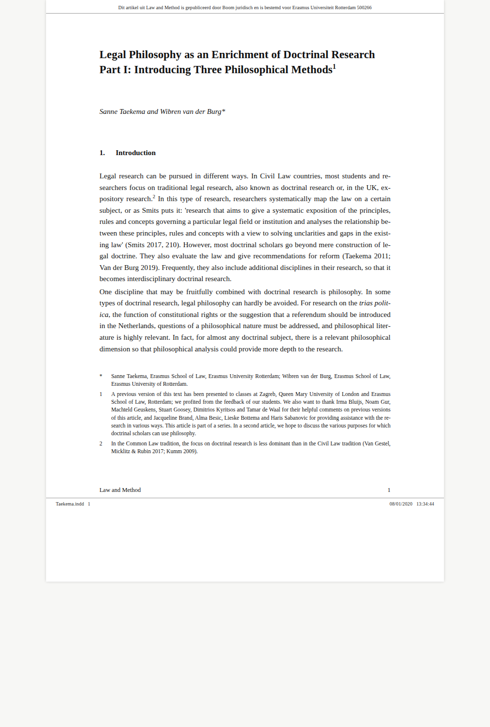Dit artikel uit Law and Method is gepubliceerd door Boom juridisch en is bestemd voor Erasmus Universiteit Rotterdam 500266
Legal Philosophy as an Enrichment of Doctrinal Research Part I: Introducing Three Philosophical Methods1
Sanne Taekema and Wibren van der Burg*
1. Introduction
Legal research can be pursued in different ways. In Civil Law countries, most students and researchers focus on traditional legal research, also known as doctrinal research or, in the UK, expository research.2 In this type of research, researchers systematically map the law on a certain subject, or as Smits puts it: 'research that aims to give a systematic exposition of the principles, rules and concepts governing a particular legal field or institution and analyses the relationship between these principles, rules and concepts with a view to solving unclarities and gaps in the existing law' (Smits 2017, 210). However, most doctrinal scholars go beyond mere construction of legal doctrine. They also evaluate the law and give recommendations for reform (Taekema 2011; Van der Burg 2019). Frequently, they also include additional disciplines in their research, so that it becomes interdisciplinary doctrinal research.
One discipline that may be fruitfully combined with doctrinal research is philosophy. In some types of doctrinal research, legal philosophy can hardly be avoided. For research on the trias politica, the function of constitutional rights or the suggestion that a referendum should be introduced in the Netherlands, questions of a philosophical nature must be addressed, and philosophical literature is highly relevant. In fact, for almost any doctrinal subject, there is a relevant philosophical dimension so that philosophical analysis could provide more depth to the research.
*
Sanne Taekema, Erasmus School of Law, Erasmus University Rotterdam; Wibren van der Burg, Erasmus School of Law, Erasmus University of Rotterdam.
1
A previous version of this text has been presented to classes at Zagreb, Queen Mary University of London and Erasmus School of Law, Rotterdam; we profited from the feedback of our students. We also want to thank Irma Bluijs, Noam Gur, Machteld Geuskens, Stuart Goosey, Dimitrios Kyritsos and Tamar de Waal for their helpful comments on previous versions of this article, and Jacqueline Brand, Alma Besic, Lieske Bottema and Haris Sabanovic for providing assistance with the research in various ways. This article is part of a series. In a second article, we hope to discuss the various purposes for which doctrinal scholars can use philosophy.
2
In the Common Law tradition, the focus on doctrinal research is less dominant than in the Civil Law tradition (Van Gestel, Micklitz & Rubin 2017; Kumm 2009).
Law and Method
1
Taekema.indd 1
08/01/2020 13:34:44